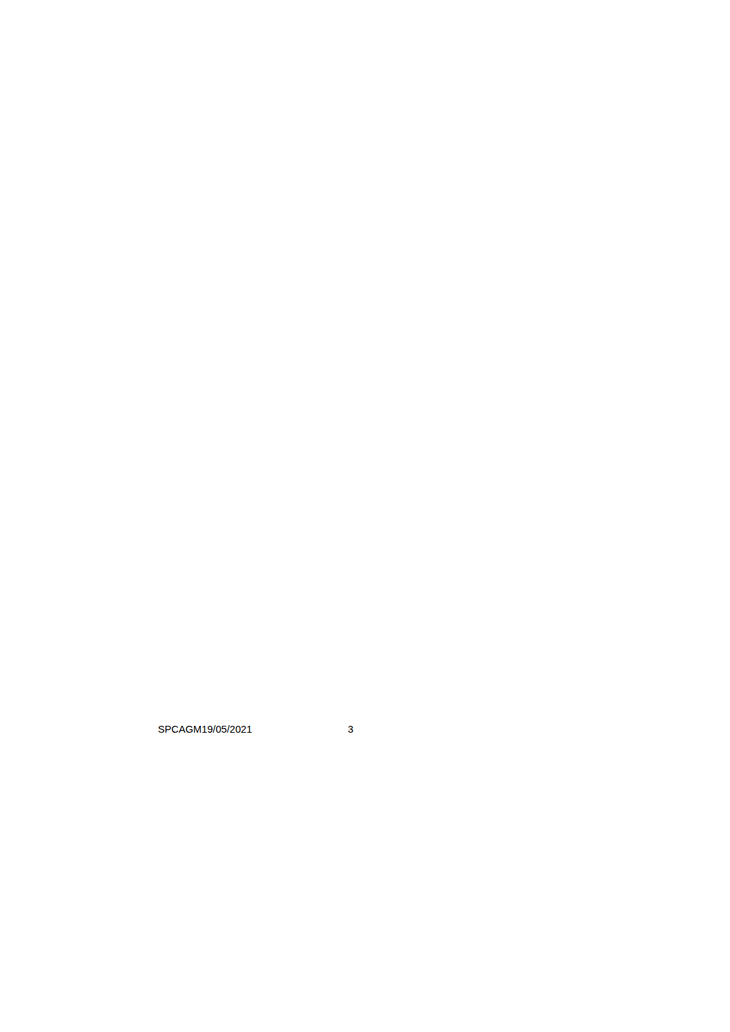SPCAGM19/05/2021 3